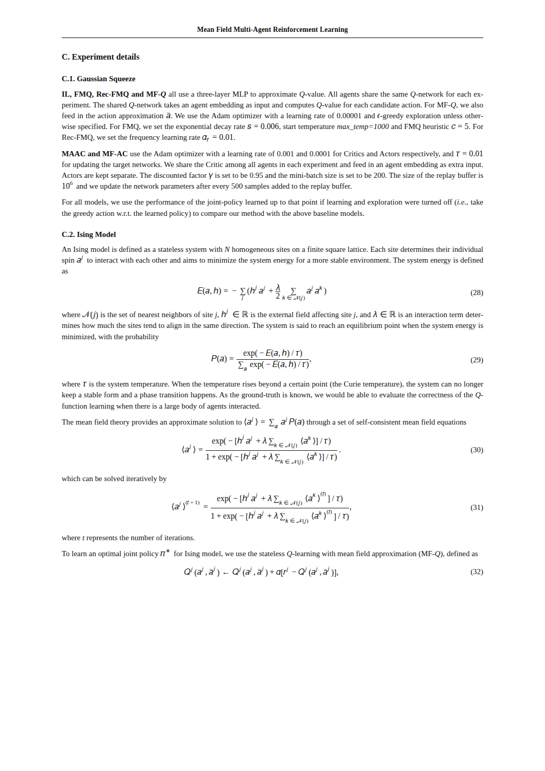Mean Field Multi-Agent Reinforcement Learning
C. Experiment details
C.1. Gaussian Squeeze
IL, FMQ, Rec-FMQ and MF-Q all use a three-layer MLP to approximate Q-value. All agents share the same Q-network for each experiment. The shared Q-network takes an agent embedding as input and computes Q-value for each candidate action. For MF-Q, we also feed in the action approximation a¯. We use the Adam optimizer with a learning rate of 0.00001 and ϵ-greedy exploration unless otherwise specified. For FMQ, we set the exponential decay rate s=0.006, start temperature max_temp=1000 and FMQ heuristic c=5. For Rec-FMQ, we set the frequency learning rate αf=0.01.
MAAC and MF-AC use the Adam optimizer with a learning rate of 0.001 and 0.0001 for Critics and Actors respectively, and τ=0.01 for updating the target networks. We share the Critic among all agents in each experiment and feed in an agent embedding as extra input. Actors are kept separate. The discounted factor γ is set to be 0.95 and the mini-batch size is set to be 200. The size of the replay buffer is 106 and we update the network parameters after every 500 samples added to the replay buffer.
For all models, we use the performance of the joint-policy learned up to that point if learning and exploration were turned off (i.e., take the greedy action w.r.t. the learned policy) to compare our method with the above baseline models.
C.2. Ising Model
An Ising model is defined as a stateless system with N homogeneous sites on a finite square lattice. Each site determines their individual spin aj to interact with each other and aims to minimize the system energy for a more stable environment. The system energy is defined as
E(a,h) = − ∑j ( hjaj + λ2 ∑k∈𝒩(j) ajak )
(28)
where 𝒩(j) is the set of nearest neighbors of site j, hj∈ℝ is the external field affecting site j, and λ∈ℝ is an interaction term determines how much the sites tend to align in the same direction. The system is said to reach an equilibrium point when the system energy is minimized, with the probability
P(a) = exp⁡(−E(a,h)/τ) ∑aexp⁡(−E(a,h)/τ) ,
(29)
where τ is the system temperature. When the temperature rises beyond a certain point (the Curie temperature), the system can no longer keep a stable form and a phase transition happens. As the ground-truth is known, we would be able to evaluate the correctness of the Q-function learning when there is a large body of agents interacted.
The mean field theory provides an approximate solution to ⟨aj⟩=∑aajP(a) through a set of self-consistent mean field equations
⟨aj⟩ = exp⁡ ( −[hjaj +λ ∑k∈𝒩(j) ⟨ak⟩]/τ ) 1+ exp⁡ ( −[hjaj +λ ∑k∈𝒩(j) ⟨ak⟩]/τ ) .
(30)
which can be solved iteratively by
⟨aj⟩ (t+1) = exp⁡ ( −[hjaj +λ ∑k∈𝒩(j) ⟨ak⟩(t) ]/τ ) 1+ exp⁡ ( −[hjaj +λ ∑k∈𝒩(j) ⟨ak⟩(t) ]/τ ) ,
(31)
where t represents the number of iterations.
To learn an optimal joint policy π∗ for Ising model, we use the stateless Q-learning with mean field approximation (MF-Q), defined as
Qj (aj,a¯j) ← Qj (aj,a¯j) + α [ rj − Qj (aj,a¯j) ] ,
(32)